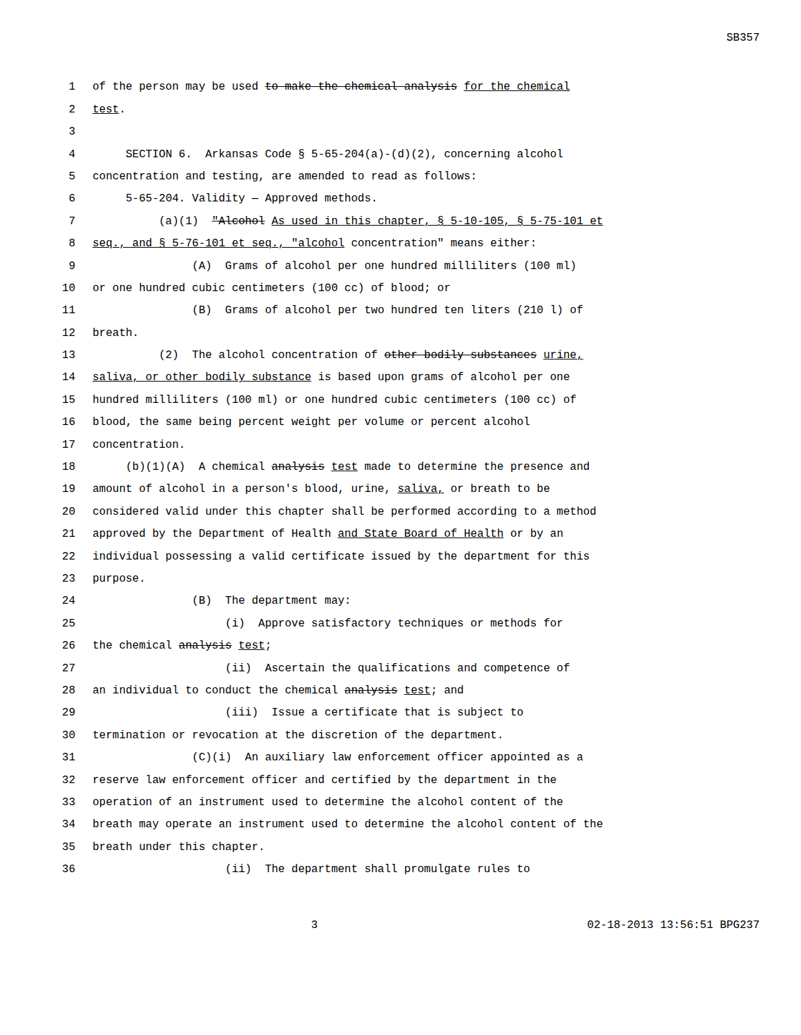SB357
| 1 | of the person may be used to make the chemical analysis for the chemical |
| 2 | test . |
| 3 | |
| 4 | SECTION 6. Arkansas Code § 5-65-204(a)-(d)(2), concerning alcohol |
| 5 | concentration and testing, are amended to read as follows: |
| 6 | 5-65-204. Validity — Approved methods. |
| 7 | (a)(1) "Alcohol As used in this chapter, § 5-10-105, § 5-75-101 et |
| 8 | seq., and § 5-76-101 et seq., "alcohol concentration" means either: |
| 9 | (A) Grams of alcohol per one hundred milliliters (100 ml) |
| 10 | or one hundred cubic centimeters (100 cc) of blood; or |
| 11 | (B) Grams of alcohol per two hundred ten liters (210 l) of |
| 12 | breath. |
| 13 | (2) The alcohol concentration of other bodily substances urine, |
| 14 | saliva, or other bodily substance is based upon grams of alcohol per one |
| 15 | hundred milliliters (100 ml) or one hundred cubic centimeters (100 cc) of |
| 16 | blood, the same being percent weight per volume or percent alcohol |
| 17 | concentration. |
| 18 | (b)(1)(A) A chemical analysis test made to determine the presence and |
| 19 | amount of alcohol in a person's blood, urine, saliva, or breath to be |
| 20 | considered valid under this chapter shall be performed according to a method |
| 21 | approved by the Department of Health and State Board of Health or by an |
| 22 | individual possessing a valid certificate issued by the department for this |
| 23 | purpose. |
| 24 | (B) The department may: |
| 25 | (i) Approve satisfactory techniques or methods for |
| 26 | the chemical analysis test ; |
| 27 | (ii) Ascertain the qualifications and competence of |
| 28 | an individual to conduct the chemical analysis test ; and |
| 29 | (iii) Issue a certificate that is subject to |
| 30 | termination or revocation at the discretion of the department. |
| 31 | (C)(i) An auxiliary law enforcement officer appointed as a |
| 32 | reserve law enforcement officer and certified by the department in the |
| 33 | operation of an instrument used to determine the alcohol content of the |
| 34 | breath may operate an instrument used to determine the alcohol content of the |
| 35 | breath under this chapter. |
| 36 | (ii) The department shall promulgate rules to |
3 02-18-2013 13:56:51 BPG237